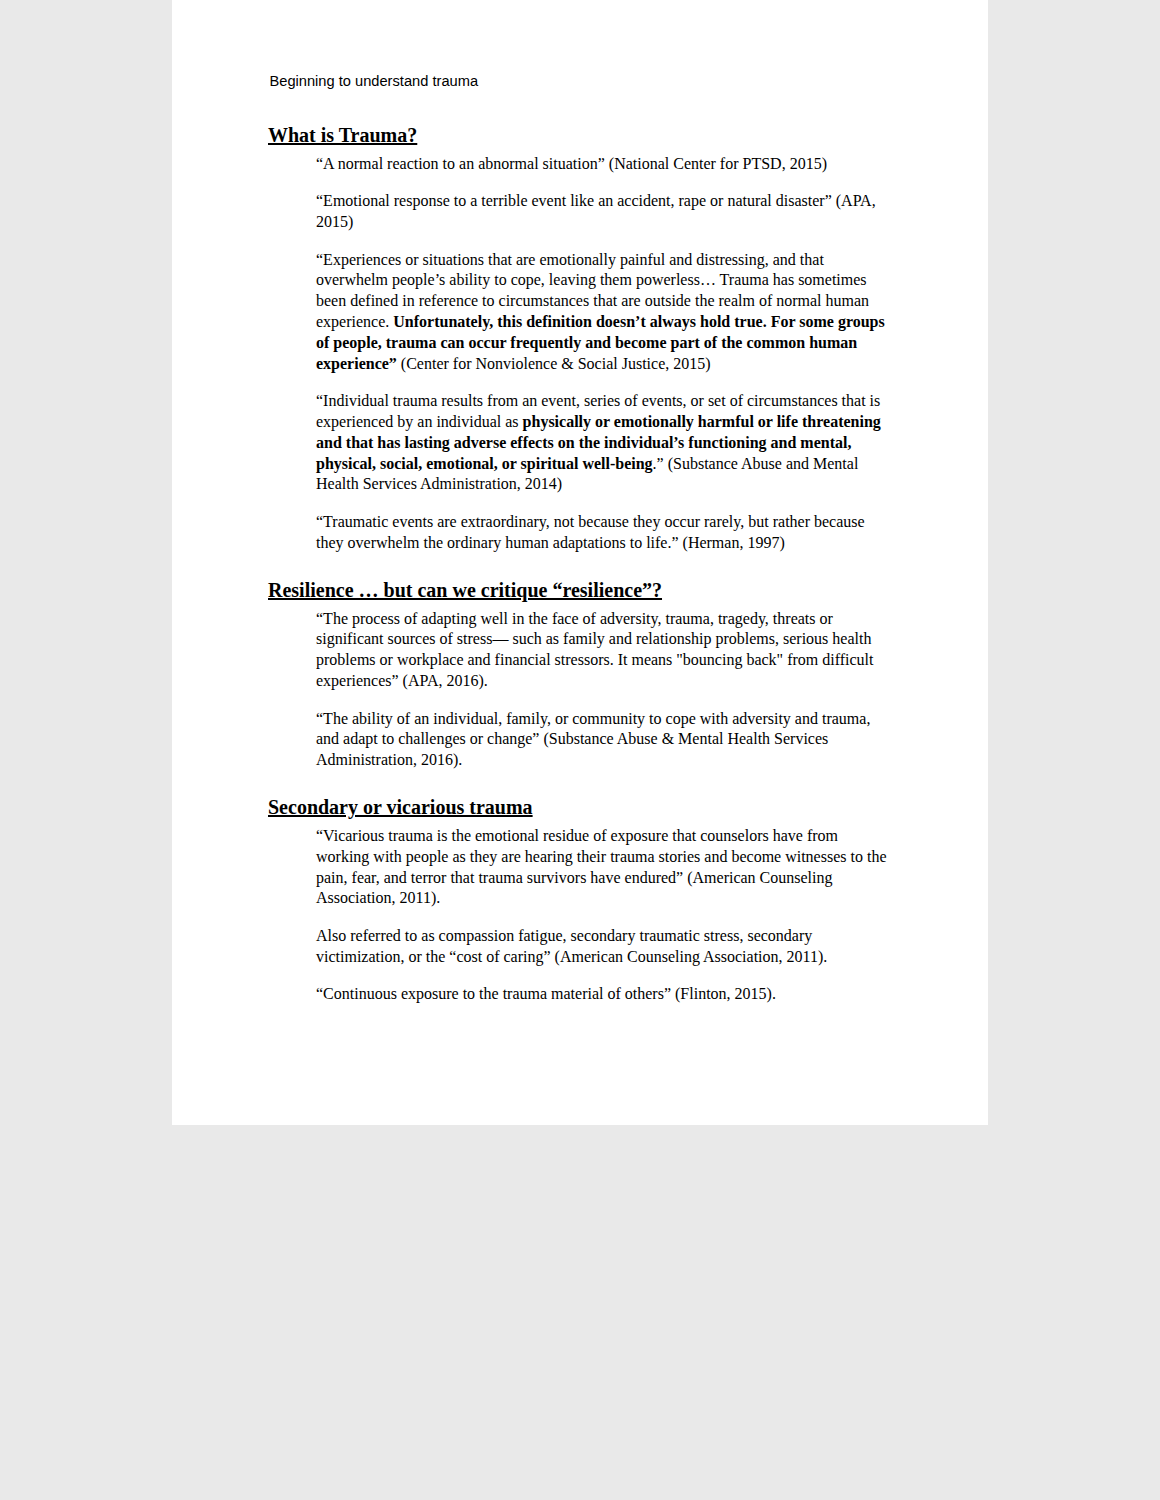Beginning to understand trauma
What is Trauma?
“A normal reaction to an abnormal situation” (National Center for PTSD, 2015)
“Emotional response to a terrible event like an accident, rape or natural disaster” (APA, 2015)
“Experiences or situations that are emotionally painful and distressing, and that overwhelm people’s ability to cope, leaving them powerless… Trauma has sometimes been defined in reference to circumstances that are outside the realm of normal human experience. Unfortunately, this definition doesn’t always hold true. For some groups of people, trauma can occur frequently and become part of the common human experience” (Center for Nonviolence & Social Justice, 2015)
“Individual trauma results from an event, series of events, or set of circumstances that is experienced by an individual as physically or emotionally harmful or life threatening and that has lasting adverse effects on the individual’s functioning and mental, physical, social, emotional, or spiritual well-being.” (Substance Abuse and Mental Health Services Administration, 2014)
“Traumatic events are extraordinary, not because they occur rarely, but rather because they overwhelm the ordinary human adaptations to life.” (Herman, 1997)
Resilience … but can we critique “resilience”?
“The process of adapting well in the face of adversity, trauma, tragedy, threats or significant sources of stress— such as family and relationship problems, serious health problems or workplace and financial stressors. It means "bouncing back" from difficult experiences” (APA, 2016).
“The ability of an individual, family, or community to cope with adversity and trauma, and adapt to challenges or change” (Substance Abuse & Mental Health Services Administration, 2016).
Secondary or vicarious trauma
“Vicarious trauma is the emotional residue of exposure that counselors have from working with people as they are hearing their trauma stories and become witnesses to the pain, fear, and terror that trauma survivors have endured” (American Counseling Association, 2011).
Also referred to as compassion fatigue, secondary traumatic stress, secondary victimization, or the “cost of caring” (American Counseling Association, 2011).
“Continuous exposure to the trauma material of others” (Flinton, 2015).